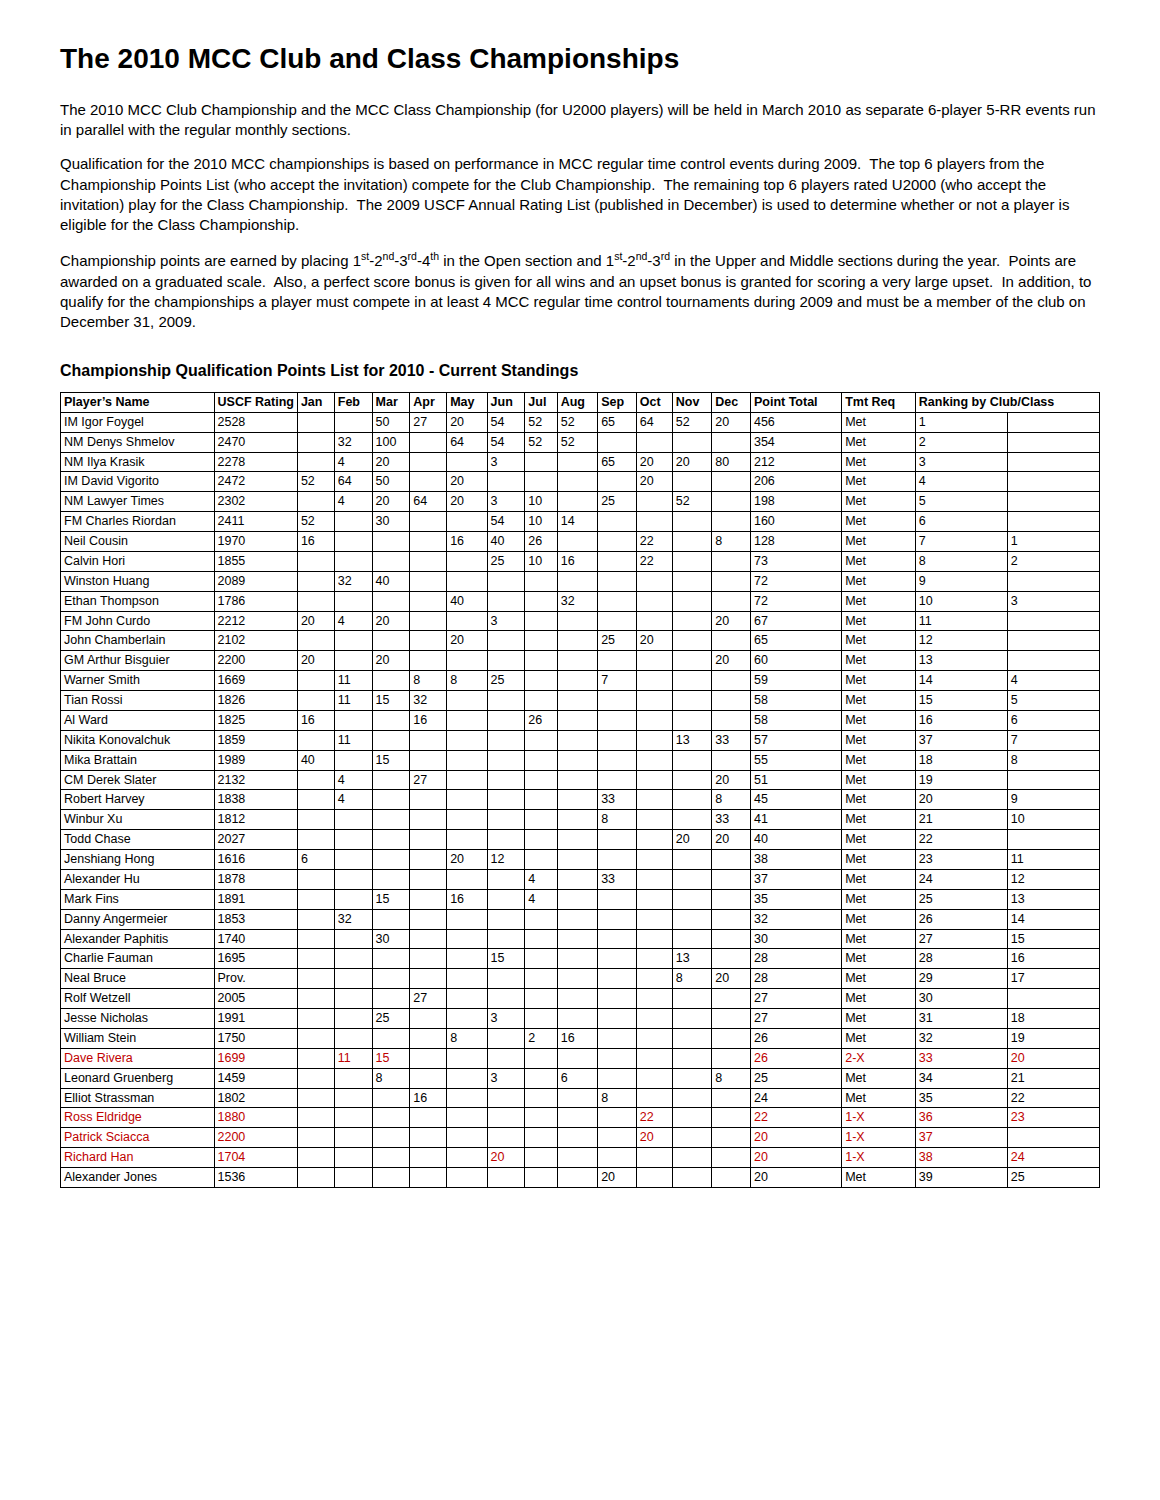The 2010 MCC Club and Class Championships
The 2010 MCC Club Championship and the MCC Class Championship (for U2000 players) will be held in March 2010 as separate 6-player 5-RR events run in parallel with the regular monthly sections.
Qualification for the 2010 MCC championships is based on performance in MCC regular time control events during 2009. The top 6 players from the Championship Points List (who accept the invitation) compete for the Club Championship. The remaining top 6 players rated U2000 (who accept the invitation) play for the Class Championship. The 2009 USCF Annual Rating List (published in December) is used to determine whether or not a player is eligible for the Class Championship.
Championship points are earned by placing 1st-2nd-3rd-4th in the Open section and 1st-2nd-3rd in the Upper and Middle sections during the year. Points are awarded on a graduated scale. Also, a perfect score bonus is given for all wins and an upset bonus is granted for scoring a very large upset. In addition, to qualify for the championships a player must compete in at least 4 MCC regular time control tournaments during 2009 and must be a member of the club on December 31, 2009.
Championship Qualification Points List for 2010 - Current Standings
| Player’s Name | USCF Rating | Jan | Feb | Mar | Apr | May | Jun | Jul | Aug | Sep | Oct | Nov | Dec | Point Total | Tmt Req | Ranking by Club/Class |
| --- | --- | --- | --- | --- | --- | --- | --- | --- | --- | --- | --- | --- | --- | --- | --- | --- |
| IM Igor Foygel | 2528 | | | 50 | 27 | 20 | 54 | 52 | 52 | 65 | 64 | 52 | 20 | 456 | Met | 1 | |
| NM Denys Shmelov | 2470 | | 32 | 100 | | 64 | 54 | 52 | 52 | | | | | 354 | Met | 2 | |
| NM Ilya Krasik | 2278 | | 4 | 20 | | | 3 | | | 65 | 20 | 20 | 80 | 212 | Met | 3 | |
| IM David Vigorito | 2472 | 52 | 64 | 50 | | 20 | | | | | 20 | | | 206 | Met | 4 | |
| NM Lawyer Times | 2302 | | 4 | 20 | 64 | 20 | 3 | 10 | | 25 | | 52 | | 198 | Met | 5 | |
| FM Charles Riordan | 2411 | 52 | | 30 | | | 54 | 10 | 14 | | | | | 160 | Met | 6 | |
| Neil Cousin | 1970 | 16 | | | | 16 | 40 | 26 | | | 22 | | 8 | 128 | Met | 7 | 1 |
| Calvin Hori | 1855 | | | | | | 25 | 10 | 16 | | 22 | | | 73 | Met | 8 | 2 |
| Winston Huang | 2089 | | 32 | 40 | | | | | | | | | | 72 | Met | 9 | |
| Ethan Thompson | 1786 | | | | | 40 | | | 32 | | | | | 72 | Met | 10 | 3 |
| FM John Curdo | 2212 | 20 | 4 | 20 | | | 3 | | | | | | 20 | 67 | Met | 11 | |
| John Chamberlain | 2102 | | | | | 20 | | | | 25 | 20 | | | 65 | Met | 12 | |
| GM Arthur Bisguier | 2200 | 20 | | 20 | | | | | | | | | 20 | 60 | Met | 13 | |
| Warner Smith | 1669 | | 11 | | 8 | 8 | 25 | | | 7 | | | | 59 | Met | 14 | 4 |
| Tian Rossi | 1826 | | 11 | 15 | 32 | | | | | | | | | 58 | Met | 15 | 5 |
| Al Ward | 1825 | 16 | | | 16 | | | 26 | | | | | | 58 | Met | 16 | 6 |
| Nikita Konovalchuk | 1859 | | 11 | | | | | | | | | 13 | 33 | 57 | Met | 37 | 7 |
| Mika Brattain | 1989 | 40 | | 15 | | | | | | | | | | 55 | Met | 18 | 8 |
| CM Derek Slater | 2132 | | 4 | | 27 | | | | | | | | 20 | 51 | Met | 19 | |
| Robert Harvey | 1838 | | 4 | | | | | | | 33 | | | 8 | 45 | Met | 20 | 9 |
| Winbur Xu | 1812 | | | | | | | | | 8 | | | 33 | 41 | Met | 21 | 10 |
| Todd Chase | 2027 | | | | | | | | | | | 20 | 20 | 40 | Met | 22 | |
| Jenshiang Hong | 1616 | 6 | | | | 20 | 12 | | | | | | | 38 | Met | 23 | 11 |
| Alexander Hu | 1878 | | | | | | | 4 | | 33 | | | | 37 | Met | 24 | 12 |
| Mark Fins | 1891 | | | 15 | | 16 | | 4 | | | | | | 35 | Met | 25 | 13 |
| Danny Angermeier | 1853 | | 32 | | | | | | | | | | | 32 | Met | 26 | 14 |
| Alexander Paphitis | 1740 | | | 30 | | | | | | | | | | 30 | Met | 27 | 15 |
| Charlie Fauman | 1695 | | | | | | 15 | | | | | 13 | | 28 | Met | 28 | 16 |
| Neal Bruce | Prov. | | | | | | | | | | | 8 | 20 | 28 | Met | 29 | 17 |
| Rolf Wetzell | 2005 | | | | 27 | | | | | | | | | 27 | Met | 30 | |
| Jesse Nicholas | 1991 | | | 25 | | | 3 | | | | | | | 27 | Met | 31 | 18 |
| William Stein | 1750 | | | | | 8 | | 2 | 16 | | | | | 26 | Met | 32 | 19 |
| Dave Rivera | 1699 | | 11 | 15 | | | | | | | | | | 26 | 2-X | 33 | 20 |
| Leonard Gruenberg | 1459 | | | 8 | | | 3 | | 6 | | | | 8 | 25 | Met | 34 | 21 |
| Elliot Strassman | 1802 | | | | 16 | | | | | 8 | | | | 24 | Met | 35 | 22 |
| Ross Eldridge | 1880 | | | | | | | | | | 22 | | | 22 | 1-X | 36 | 23 |
| Patrick Sciacca | 2200 | | | | | | | | | | 20 | | | 20 | 1-X | 37 | |
| Richard Han | 1704 | | | | | | 20 | | | | | | | 20 | 1-X | 38 | 24 |
| Alexander Jones | 1536 | | | | | | | | | 20 | | | | 20 | Met | 39 | 25 |